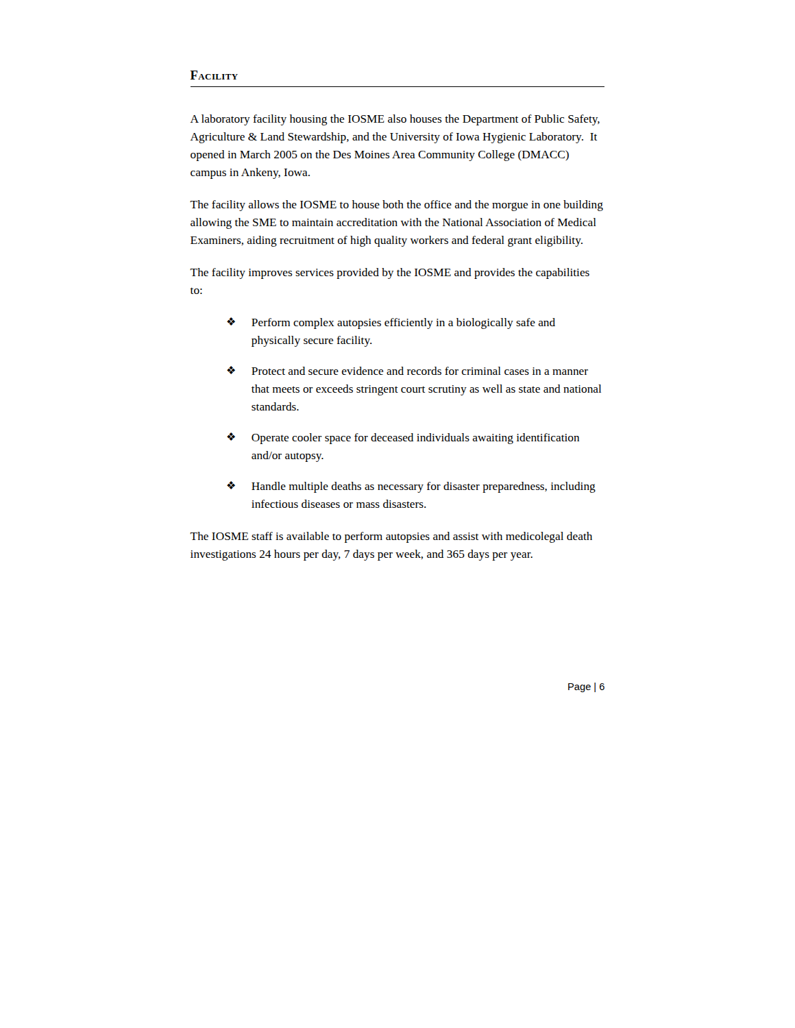Facility
A laboratory facility housing the IOSME also houses the Department of Public Safety, Agriculture & Land Stewardship, and the University of Iowa Hygienic Laboratory. It opened in March 2005 on the Des Moines Area Community College (DMACC) campus in Ankeny, Iowa.
The facility allows the IOSME to house both the office and the morgue in one building allowing the SME to maintain accreditation with the National Association of Medical Examiners, aiding recruitment of high quality workers and federal grant eligibility.
The facility improves services provided by the IOSME and provides the capabilities to:
Perform complex autopsies efficiently in a biologically safe and physically secure facility.
Protect and secure evidence and records for criminal cases in a manner that meets or exceeds stringent court scrutiny as well as state and national standards.
Operate cooler space for deceased individuals awaiting identification and/or autopsy.
Handle multiple deaths as necessary for disaster preparedness, including infectious diseases or mass disasters.
The IOSME staff is available to perform autopsies and assist with medicolegal death investigations 24 hours per day, 7 days per week, and 365 days per year.
Page | 6